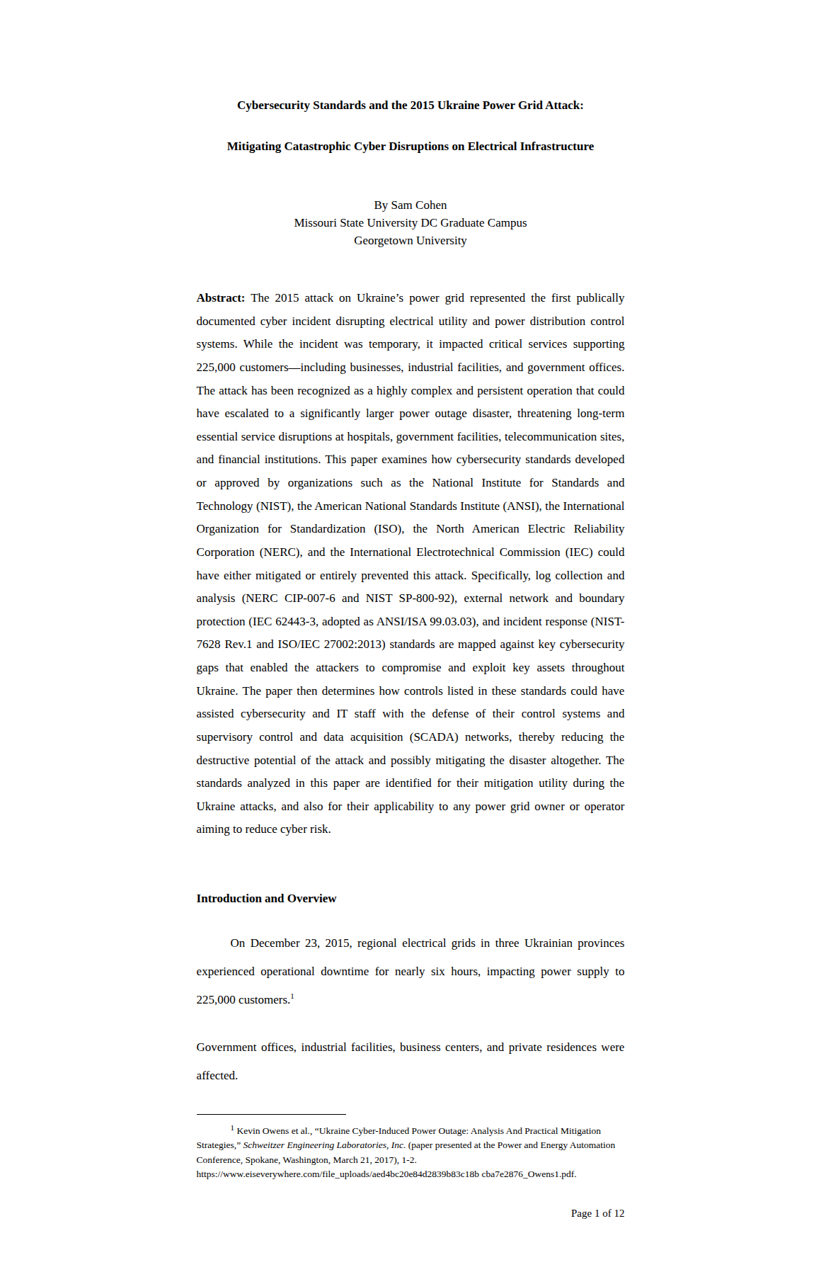Cybersecurity Standards and the 2015 Ukraine Power Grid Attack: Mitigating Catastrophic Cyber Disruptions on Electrical Infrastructure
By Sam Cohen
Missouri State University DC Graduate Campus
Georgetown University
Abstract: The 2015 attack on Ukraine’s power grid represented the first publically documented cyber incident disrupting electrical utility and power distribution control systems. While the incident was temporary, it impacted critical services supporting 225,000 customers—including businesses, industrial facilities, and government offices. The attack has been recognized as a highly complex and persistent operation that could have escalated to a significantly larger power outage disaster, threatening long-term essential service disruptions at hospitals, government facilities, telecommunication sites, and financial institutions. This paper examines how cybersecurity standards developed or approved by organizations such as the National Institute for Standards and Technology (NIST), the American National Standards Institute (ANSI), the International Organization for Standardization (ISO), the North American Electric Reliability Corporation (NERC), and the International Electrotechnical Commission (IEC) could have either mitigated or entirely prevented this attack. Specifically, log collection and analysis (NERC CIP-007-6 and NIST SP-800-92), external network and boundary protection (IEC 62443-3, adopted as ANSI/ISA 99.03.03), and incident response (NIST-7628 Rev.1 and ISO/IEC 27002:2013) standards are mapped against key cybersecurity gaps that enabled the attackers to compromise and exploit key assets throughout Ukraine. The paper then determines how controls listed in these standards could have assisted cybersecurity and IT staff with the defense of their control systems and supervisory control and data acquisition (SCADA) networks, thereby reducing the destructive potential of the attack and possibly mitigating the disaster altogether. The standards analyzed in this paper are identified for their mitigation utility during the Ukraine attacks, and also for their applicability to any power grid owner or operator aiming to reduce cyber risk.
Introduction and Overview
On December 23, 2015, regional electrical grids in three Ukrainian provinces experienced operational downtime for nearly six hours, impacting power supply to 225,000 customers.1
Government offices, industrial facilities, business centers, and private residences were affected.
1 Kevin Owens et al., “Ukraine Cyber-Induced Power Outage: Analysis And Practical Mitigation Strategies,” Schweitzer Engineering Laboratories, Inc. (paper presented at the Power and Energy Automation Conference, Spokane, Washington, March 21, 2017), 1-2. https://www.eiseverywhere.com/file_uploads/aed4bc20e84d2839b83c18b cba7e2876_Owens1.pdf.
Page 1 of 12